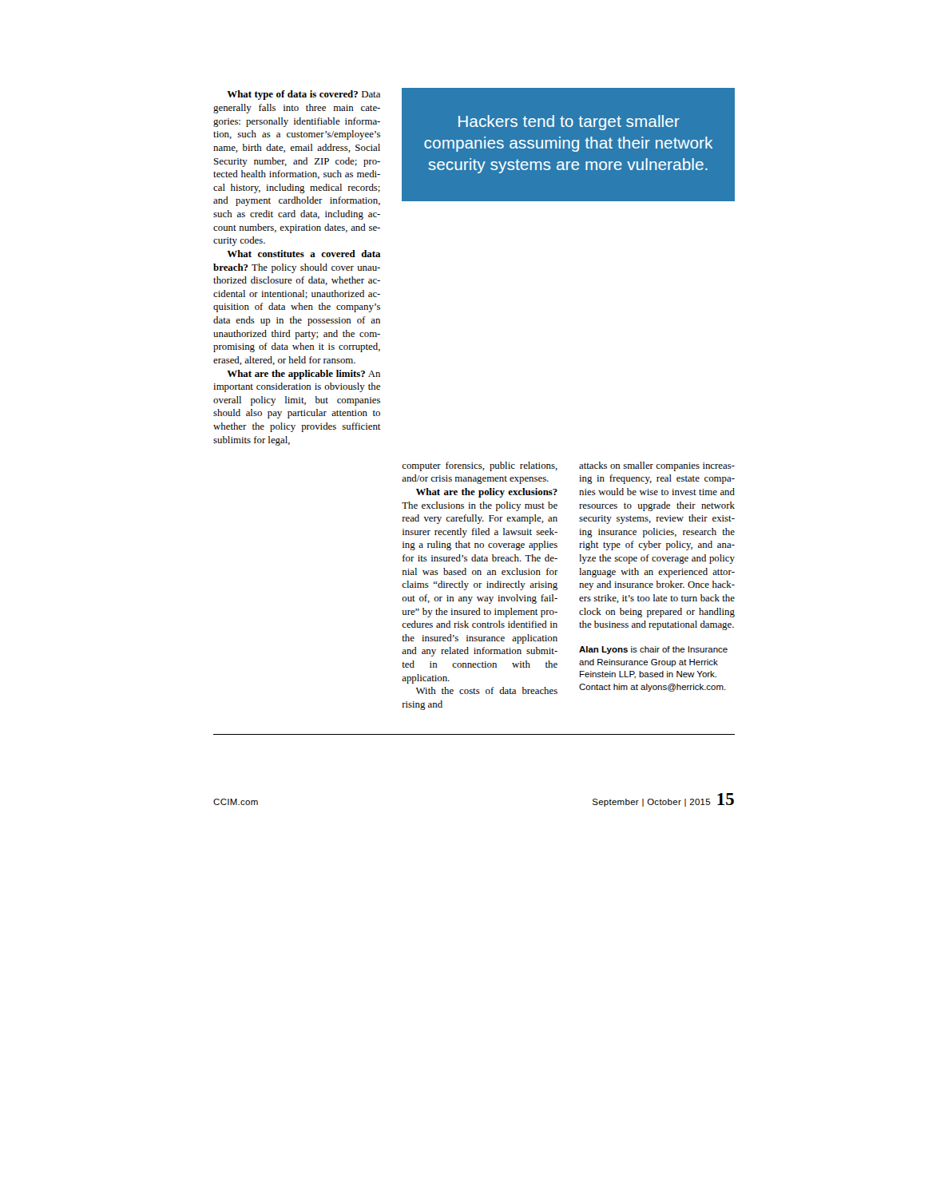What type of data is covered? Data generally falls into three main categories: personally identifiable information, such as a customer’s/employee’s name, birth date, email address, Social Security number, and ZIP code; protected health information, such as medical history, including medical records; and payment cardholder information, such as credit card data, including account numbers, expiration dates, and security codes.
What constitutes a covered data breach? The policy should cover unauthorized disclosure of data, whether accidental or intentional; unauthorized acquisition of data when the company’s data ends up in the possession of an unauthorized third party; and the compromising of data when it is corrupted, erased, altered, or held for ransom.
What are the applicable limits? An important consideration is obviously the overall policy limit, but companies should also pay particular attention to whether the policy provides sufficient sublimits for legal,
Hackers tend to target smaller companies assuming that their network security systems are more vulnerable.
computer forensics, public relations, and/or crisis management expenses.
What are the policy exclusions? The exclusions in the policy must be read very carefully. For example, an insurer recently filed a lawsuit seeking a ruling that no coverage applies for its insured’s data breach. The denial was based on an exclusion for claims “directly or indirectly arising out of, or in any way involving failure” by the insured to implement procedures and risk controls identified in the insured’s insurance application and any related information submitted in connection with the application.
With the costs of data breaches rising and
attacks on smaller companies increasing in frequency, real estate companies would be wise to invest time and resources to upgrade their network security systems, review their existing insurance policies, research the right type of cyber policy, and analyze the scope of coverage and policy language with an experienced attorney and insurance broker. Once hackers strike, it’s too late to turn back the clock on being prepared or handling the business and reputational damage.
Alan Lyons is chair of the Insurance and Reinsurance Group at Herrick Feinstein LLP, based in New York. Contact him at alyons@herrick.com.
CCIM.com
September | October | 2015 15